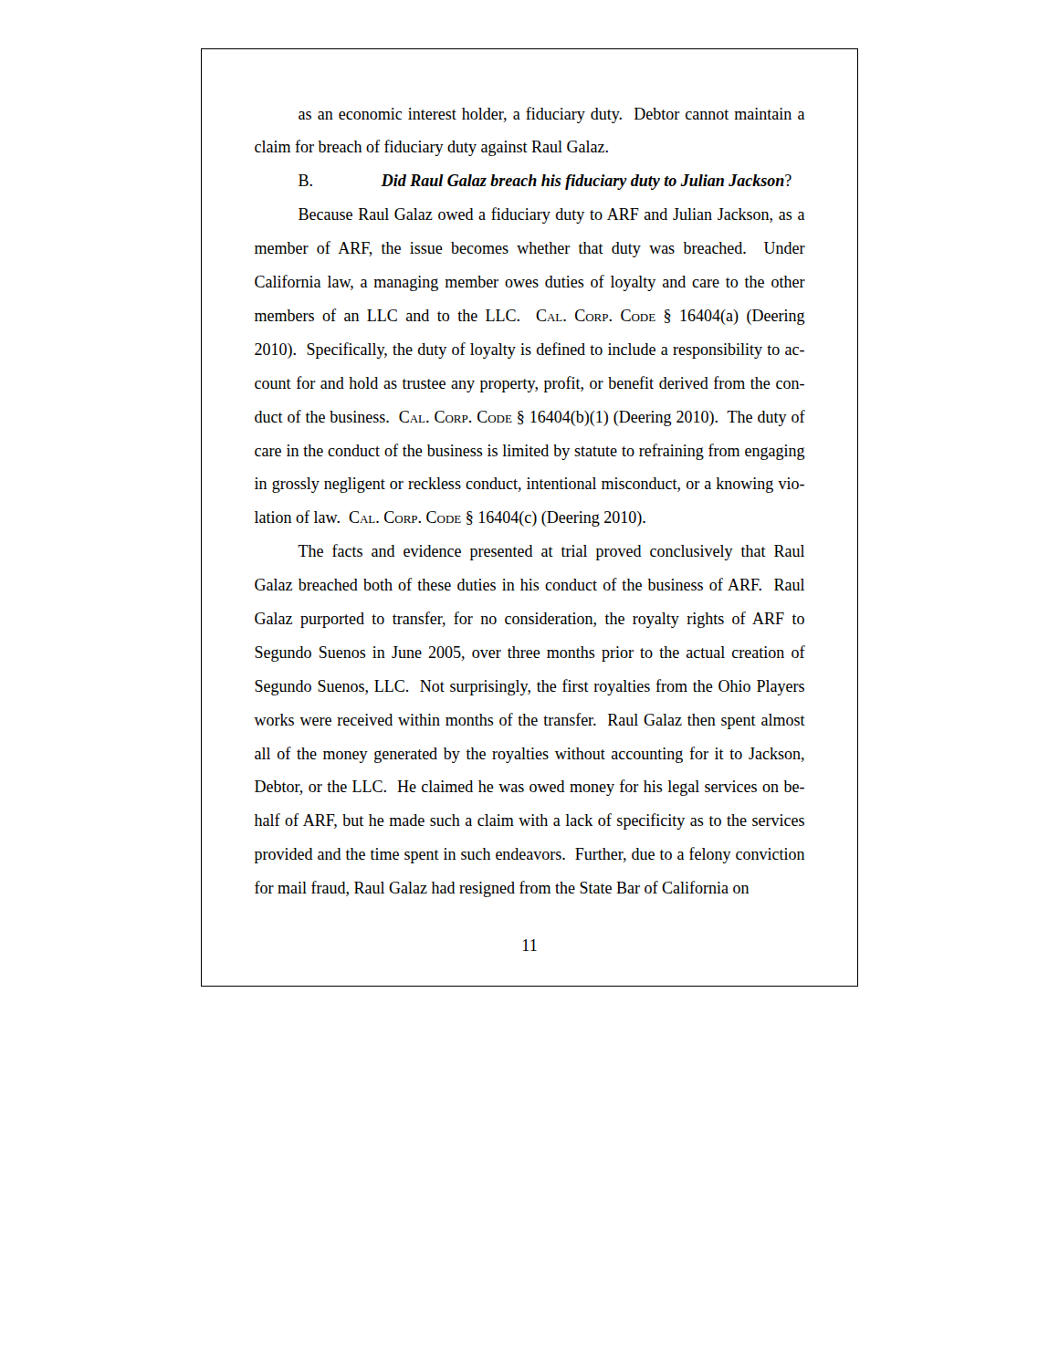as an economic interest holder, a fiduciary duty. Debtor cannot maintain a claim for breach of fiduciary duty against Raul Galaz.
B. Did Raul Galaz breach his fiduciary duty to Julian Jackson?
Because Raul Galaz owed a fiduciary duty to ARF and Julian Jackson, as a member of ARF, the issue becomes whether that duty was breached. Under California law, a managing member owes duties of loyalty and care to the other members of an LLC and to the LLC. Cal. Corp. Code § 16404(a) (Deering 2010). Specifically, the duty of loyalty is defined to include a responsibility to account for and hold as trustee any property, profit, or benefit derived from the conduct of the business. Cal. Corp. Code § 16404(b)(1) (Deering 2010). The duty of care in the conduct of the business is limited by statute to refraining from engaging in grossly negligent or reckless conduct, intentional misconduct, or a knowing violation of law. Cal. Corp. Code § 16404(c) (Deering 2010).
The facts and evidence presented at trial proved conclusively that Raul Galaz breached both of these duties in his conduct of the business of ARF. Raul Galaz purported to transfer, for no consideration, the royalty rights of ARF to Segundo Suenos in June 2005, over three months prior to the actual creation of Segundo Suenos, LLC. Not surprisingly, the first royalties from the Ohio Players works were received within months of the transfer. Raul Galaz then spent almost all of the money generated by the royalties without accounting for it to Jackson, Debtor, or the LLC. He claimed he was owed money for his legal services on behalf of ARF, but he made such a claim with a lack of specificity as to the services provided and the time spent in such endeavors. Further, due to a felony conviction for mail fraud, Raul Galaz had resigned from the State Bar of California on
11